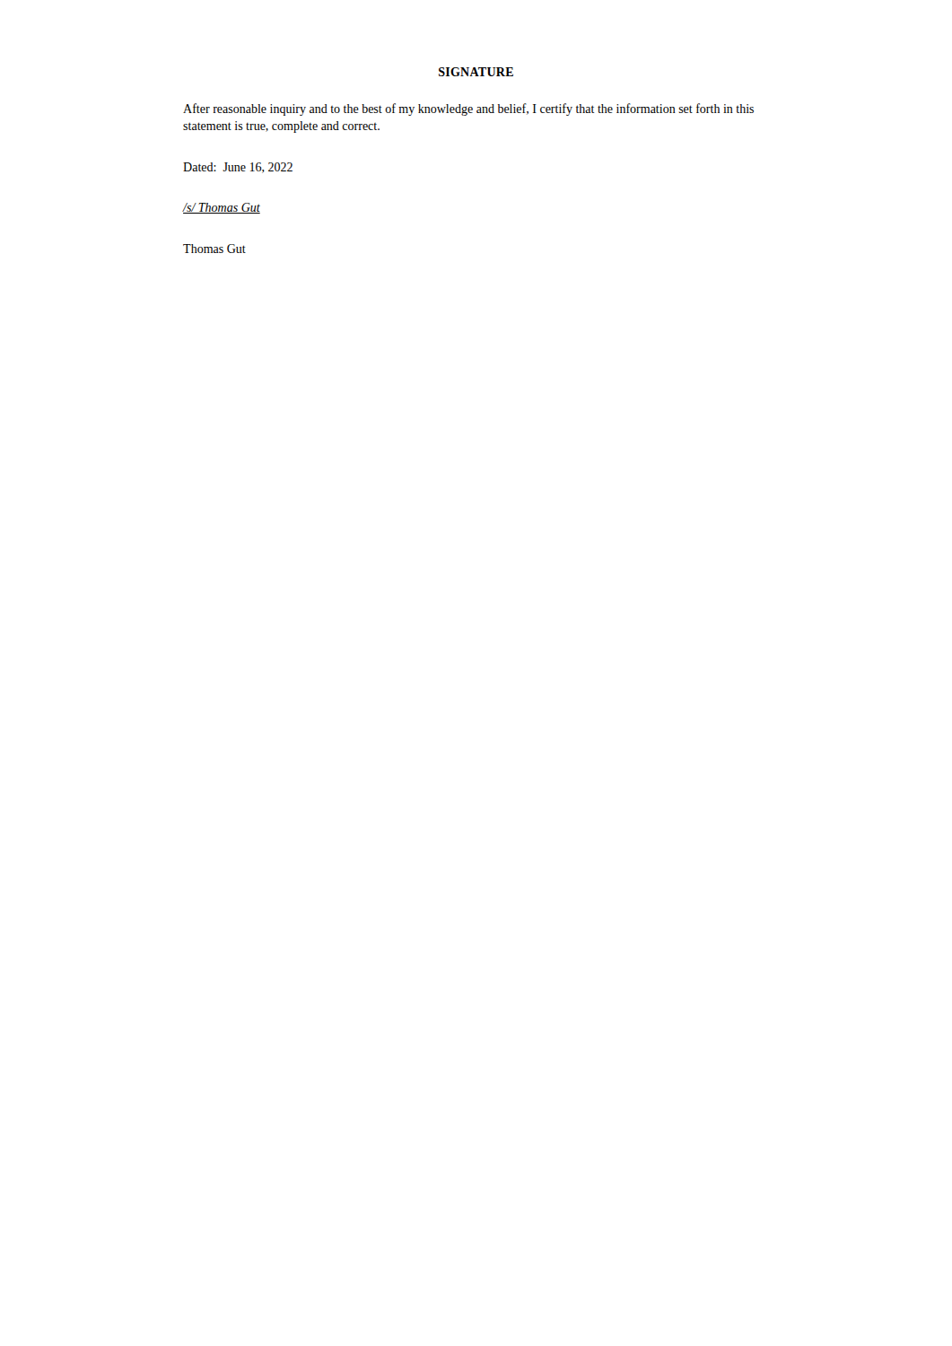SIGNATURE
After reasonable inquiry and to the best of my knowledge and belief, I certify that the information set forth in this statement is true, complete and correct.
Dated: June 16, 2022
/s/ Thomas Gut
Thomas Gut